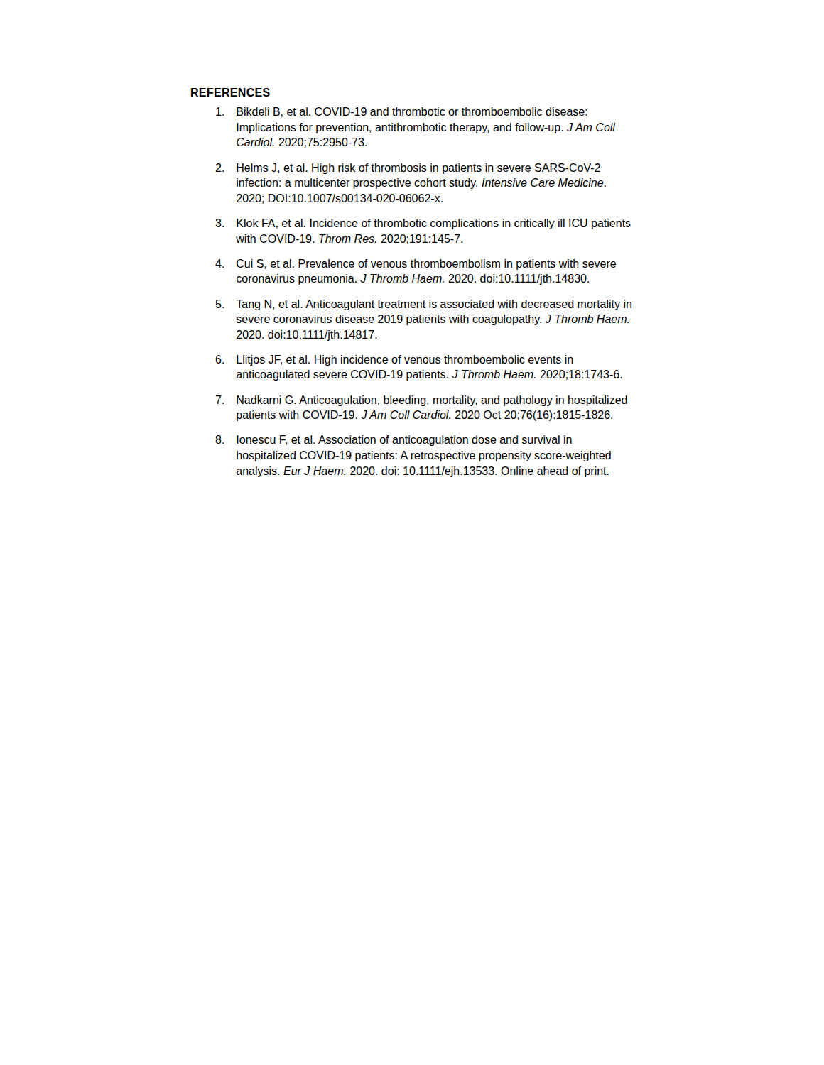REFERENCES
Bikdeli B, et al. COVID-19 and thrombotic or thromboembolic disease: Implications for prevention, antithrombotic therapy, and follow-up. J Am Coll Cardiol. 2020;75:2950-73.
Helms J, et al. High risk of thrombosis in patients in severe SARS-CoV-2 infection: a multicenter prospective cohort study. Intensive Care Medicine. 2020; DOI:10.1007/s00134-020-06062-x.
Klok FA, et al. Incidence of thrombotic complications in critically ill ICU patients with COVID-19. Throm Res. 2020;191:145-7.
Cui S, et al. Prevalence of venous thromboembolism in patients with severe coronavirus pneumonia. J Thromb Haem. 2020. doi:10.1111/jth.14830.
Tang N, et al. Anticoagulant treatment is associated with decreased mortality in severe coronavirus disease 2019 patients with coagulopathy. J Thromb Haem. 2020. doi:10.1111/jth.14817.
Llitjos JF, et al. High incidence of venous thromboembolic events in anticoagulated severe COVID-19 patients. J Thromb Haem. 2020;18:1743-6.
Nadkarni G. Anticoagulation, bleeding, mortality, and pathology in hospitalized patients with COVID-19. J Am Coll Cardiol. 2020 Oct 20;76(16):1815-1826.
Ionescu F, et al. Association of anticoagulation dose and survival in hospitalized COVID-19 patients: A retrospective propensity score-weighted analysis. Eur J Haem. 2020. doi: 10.1111/ejh.13533. Online ahead of print.